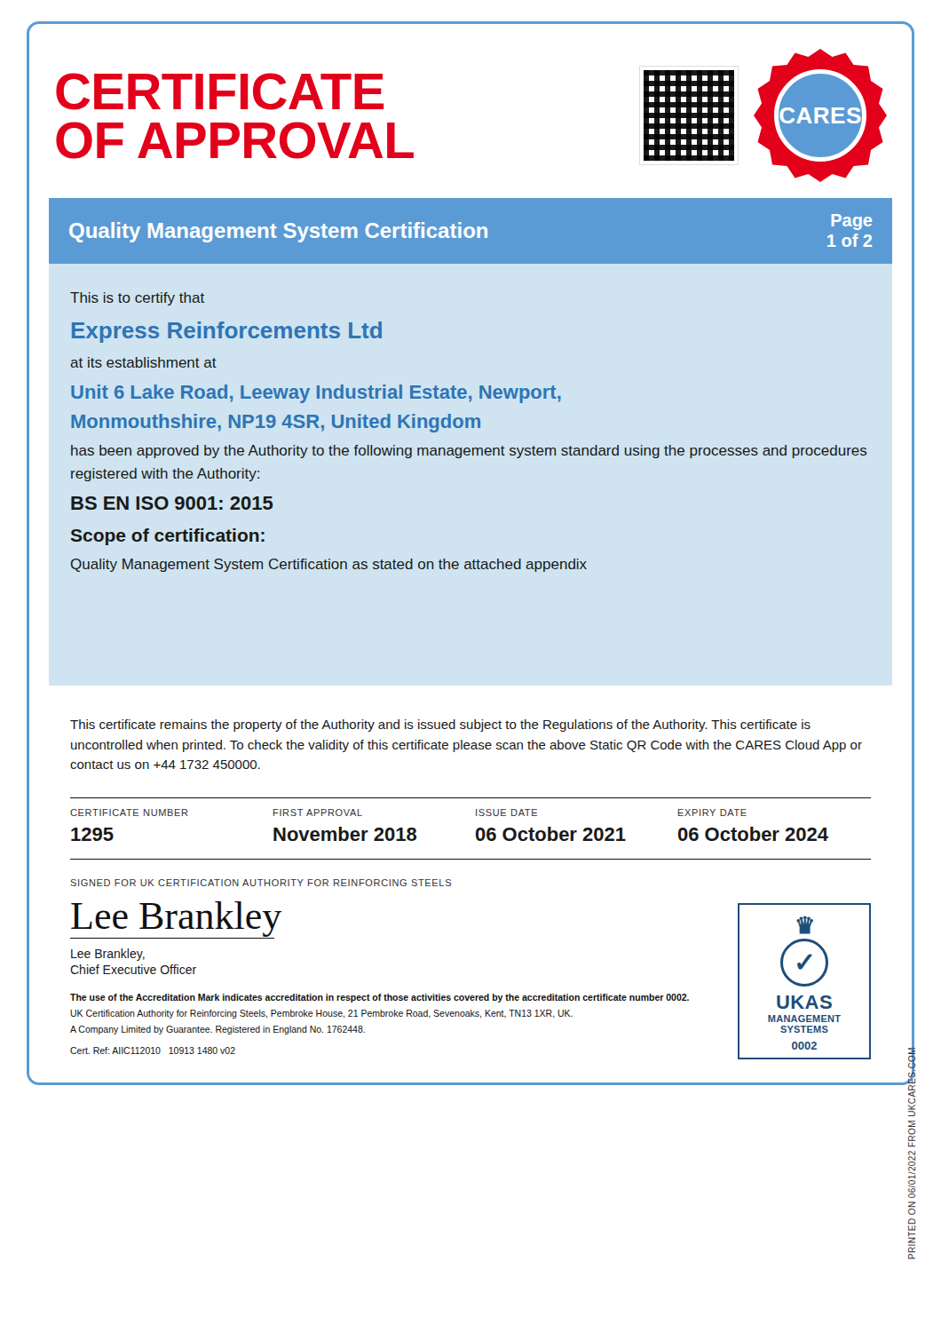CERTIFICATE
OF APPROVAL
CARES
Quality Management System Certification Page
1 of 2
This is to certify that
Express Reinforcements Ltd
at its establishment at
Unit 6 Lake Road, Leeway Industrial Estate, Newport,
Monmouthshire, NP19 4SR, United Kingdom
has been approved by the Authority to the following management system standard using the processes and procedures registered with the Authority:
BS EN ISO 9001: 2015
Scope of certification:
Quality Management System Certification as stated on the attached appendix
This certificate remains the property of the Authority and is issued subject to the Regulations of the Authority. This certificate is uncontrolled when printed. To check the validity of this certificate please scan the above Static QR Code with the CARES Cloud App or contact us on +44 1732 450000.
Certificate Number
1295
First Approval
November 2018
Issue Date
06 October 2021
Expiry Date
06 October 2024
Signed for UK Certification Authority for Reinforcing Steels
Lee Brankley
Lee Brankley,
Chief Executive Officer
The use of the Accreditation Mark indicates accreditation in respect of those activities covered by the accreditation certificate number 0002.
UK Certification Authority for Reinforcing Steels, Pembroke House, 21 Pembroke Road, Sevenoaks, Kent, TN13 1XR, UK.
A Company Limited by Guarantee. Registered in England No. 1762448.
Cert. Ref: AIIC112010 10913 1480 v02
♛
✓
UKAS
MANAGEMENT
SYSTEMS
0002
PRINTED ON 06/01/2022 FROM UKCARES.COM